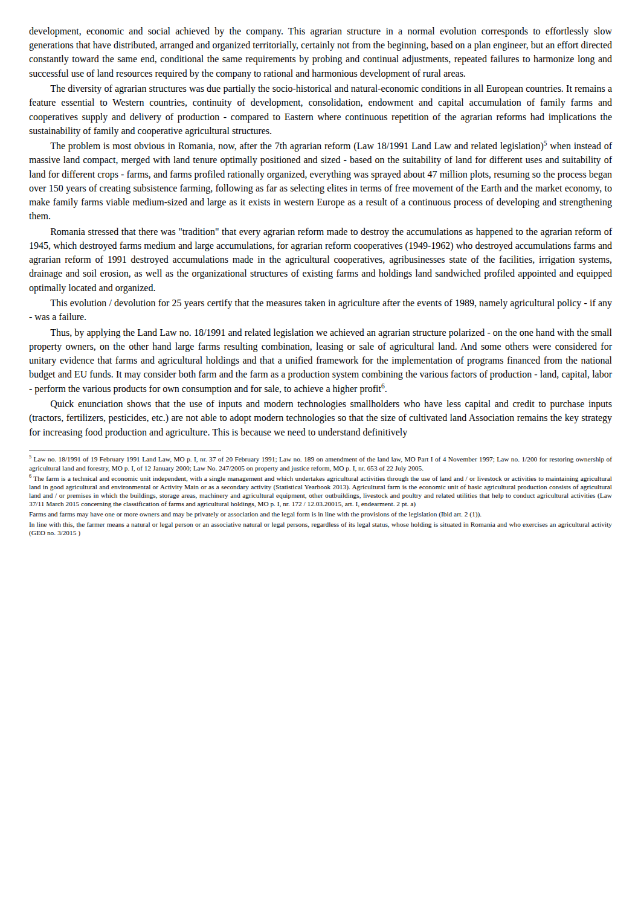development, economic and social achieved by the company. This agrarian structure in a normal evolution corresponds to effortlessly slow generations that have distributed, arranged and organized territorially, certainly not from the beginning, based on a plan engineer, but an effort directed constantly toward the same end, conditional the same requirements by probing and continual adjustments, repeated failures to harmonize long and successful use of land resources required by the company to rational and harmonious development of rural areas.
The diversity of agrarian structures was due partially the socio-historical and natural-economic conditions in all European countries. It remains a feature essential to Western countries, continuity of development, consolidation, endowment and capital accumulation of family farms and cooperatives supply and delivery of production - compared to Eastern where continuous repetition of the agrarian reforms had implications the sustainability of family and cooperative agricultural structures.
The problem is most obvious in Romania, now, after the 7th agrarian reform (Law 18/1991 Land Law and related legislation)5 when instead of massive land compact, merged with land tenure optimally positioned and sized - based on the suitability of land for different uses and suitability of land for different crops - farms, and farms profiled rationally organized, everything was sprayed about 47 million plots, resuming so the process began over 150 years of creating subsistence farming, following as far as selecting elites in terms of free movement of the Earth and the market economy, to make family farms viable medium-sized and large as it exists in western Europe as a result of a continuous process of developing and strengthening them.
Romania stressed that there was "tradition" that every agrarian reform made to destroy the accumulations as happened to the agrarian reform of 1945, which destroyed farms medium and large accumulations, for agrarian reform cooperatives (1949-1962) who destroyed accumulations farms and agrarian reform of 1991 destroyed accumulations made in the agricultural cooperatives, agribusinesses state of the facilities, irrigation systems, drainage and soil erosion, as well as the organizational structures of existing farms and holdings land sandwiched profiled appointed and equipped optimally located and organized.
This evolution / devolution for 25 years certify that the measures taken in agriculture after the events of 1989, namely agricultural policy - if any - was a failure.
Thus, by applying the Land Law no. 18/1991 and related legislation we achieved an agrarian structure polarized - on the one hand with the small property owners, on the other hand large farms resulting combination, leasing or sale of agricultural land. And some others were considered for unitary evidence that farms and agricultural holdings and that a unified framework for the implementation of programs financed from the national budget and EU funds. It may consider both farm and the farm as a production system combining the various factors of production - land, capital, labor - perform the various products for own consumption and for sale, to achieve a higher profit6.
Quick enunciation shows that the use of inputs and modern technologies smallholders who have less capital and credit to purchase inputs (tractors, fertilizers, pesticides, etc.) are not able to adopt modern technologies so that the size of cultivated land Association remains the key strategy for increasing food production and agriculture. This is because we need to understand definitively
5 Law no. 18/1991 of 19 February 1991 Land Law, MO p. I, nr. 37 of 20 February 1991; Law no. 189 on amendment of the land law, MO Part I of 4 November 1997; Law no. 1/200 for restoring ownership of agricultural land and forestry, MO p. I, of 12 January 2000; Law No. 247/2005 on property and justice reform, MO p. I, nr. 653 of 22 July 2005.
6 The farm is a technical and economic unit independent, with a single management and which undertakes agricultural activities through the use of land and / or livestock or activities to maintaining agricultural land in good agricultural and environmental or Activity Main or as a secondary activity (Statistical Yearbook 2013). Agricultural farm is the economic unit of basic agricultural production consists of agricultural land and / or premises in which the buildings, storage areas, machinery and agricultural equipment, other outbuildings, livestock and poultry and related utilities that help to conduct agricultural activities (Law 37/11 March 2015 concerning the classification of farms and agricultural holdings, MO p. I, nr. 172 / 12.03.20015, art. I, endearment. 2 pt. a)
Farms and farms may have one or more owners and may be privately or association and the legal form is in line with the provisions of the legislation (Ibid art. 2 (1)).
In line with this, the farmer means a natural or legal person or an associative natural or legal persons, regardless of its legal status, whose holding is situated in Romania and who exercises an agricultural activity (GEO no. 3/2015 )